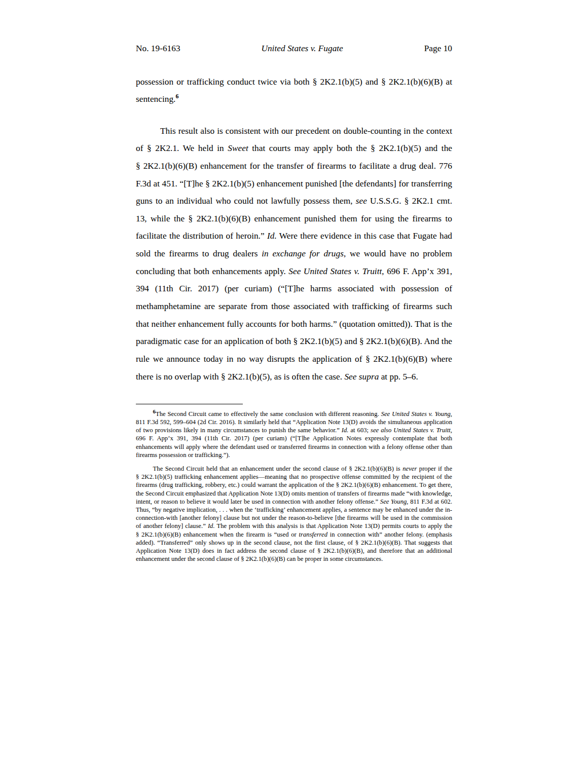No. 19-6163
United States v. Fugate
Page 10
possession or trafficking conduct twice via both § 2K2.1(b)(5) and § 2K2.1(b)(6)(B) at sentencing.6
This result also is consistent with our precedent on double-counting in the context of § 2K2.1. We held in Sweet that courts may apply both the § 2K2.1(b)(5) and the § 2K2.1(b)(6)(B) enhancement for the transfer of firearms to facilitate a drug deal. 776 F.3d at 451. “[T]he § 2K2.1(b)(5) enhancement punished [the defendants] for transferring guns to an individual who could not lawfully possess them, see U.S.S.G. § 2K2.1 cmt. 13, while the § 2K2.1(b)(6)(B) enhancement punished them for using the firearms to facilitate the distribution of heroin.” Id. Were there evidence in this case that Fugate had sold the firearms to drug dealers in exchange for drugs, we would have no problem concluding that both enhancements apply. See United States v. Truitt, 696 F. App’x 391, 394 (11th Cir. 2017) (per curiam) (“[T]he harms associated with possession of methamphetamine are separate from those associated with trafficking of firearms such that neither enhancement fully accounts for both harms.” (quotation omitted)). That is the paradigmatic case for an application of both § 2K2.1(b)(5) and § 2K2.1(b)(6)(B). And the rule we announce today in no way disrupts the application of § 2K2.1(b)(6)(B) where there is no overlap with § 2K2.1(b)(5), as is often the case. See supra at pp. 5–6.
6 The Second Circuit came to effectively the same conclusion with different reasoning. See United States v. Young, 811 F.3d 592, 599–604 (2d Cir. 2016). It similarly held that “Application Note 13(D) avoids the simultaneous application of two provisions likely in many circumstances to punish the same behavior.” Id. at 603; see also United States v. Truitt, 696 F. App’x 391, 394 (11th Cir. 2017) (per curiam) (“[T]he Application Notes expressly contemplate that both enhancements will apply where the defendant used or transferred firearms in connection with a felony offense other than firearms possession or trafficking.”).
The Second Circuit held that an enhancement under the second clause of § 2K2.1(b)(6)(B) is never proper if the § 2K2.1(b)(5) trafficking enhancement applies—meaning that no prospective offense committed by the recipient of the firearms (drug trafficking, robbery, etc.) could warrant the application of the § 2K2.1(b)(6)(B) enhancement. To get there, the Second Circuit emphasized that Application Note 13(D) omits mention of transfers of firearms made “with knowledge, intent, or reason to believe it would later be used in connection with another felony offense.” See Young, 811 F.3d at 602. Thus, “by negative implication, . . . when the ‘trafficking’ enhancement applies, a sentence may be enhanced under the in-connection-with [another felony] clause but not under the reason-to-believe [the firearms will be used in the commission of another felony] clause.” Id. The problem with this analysis is that Application Note 13(D) permits courts to apply the § 2K2.1(b)(6)(B) enhancement when the firearm is “used or transferred in connection with” another felony. (emphasis added). “Transferred” only shows up in the second clause, not the first clause, of § 2K2.1(b)(6)(B). That suggests that Application Note 13(D) does in fact address the second clause of § 2K2.1(b)(6)(B), and therefore that an additional enhancement under the second clause of § 2K2.1(b)(6)(B) can be proper in some circumstances.